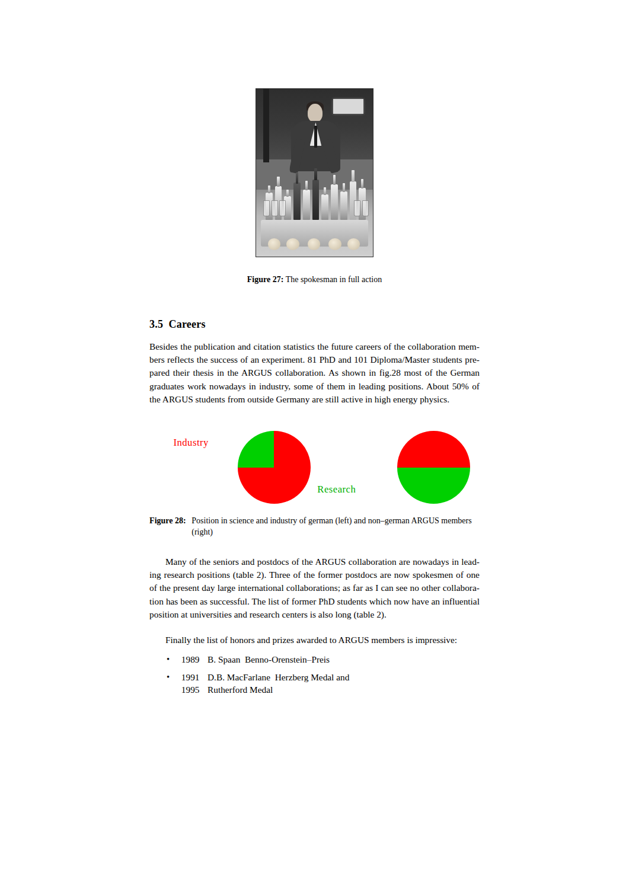Figure 27: The spokesman in full action
3.5 Careers
Besides the publication and citation statistics the future careers of the collaboration members reflects the success of an experiment. 81 PhD and 101 Diploma/Master students prepared their thesis in the ARGUS collaboration. As shown in fig.28 most of the German graduates work nowadays in industry, some of them in leading positions. About 50% of the ARGUS students from outside Germany are still active in high energy physics.
Industry
Research
Figure 28:
Position in science and industry of german (left) and non–german ARGUS members (right)
Many of the seniors and postdocs of the ARGUS collaboration are nowadays in leading research positions (table 2). Three of the former postdocs are now spokesmen of one of the present day large international collaborations; as far as I can see no other collaboration has been as successful. The list of former PhD students which now have an influential position at universities and research centers is also long (table 2).
Finally the list of honors and prizes awarded to ARGUS members is impressive:
1989 B. Spaan Benno-Orenstein–Preis
1991 D.B. MacFarlane Herzberg Medal and 1995 Rutherford Medal